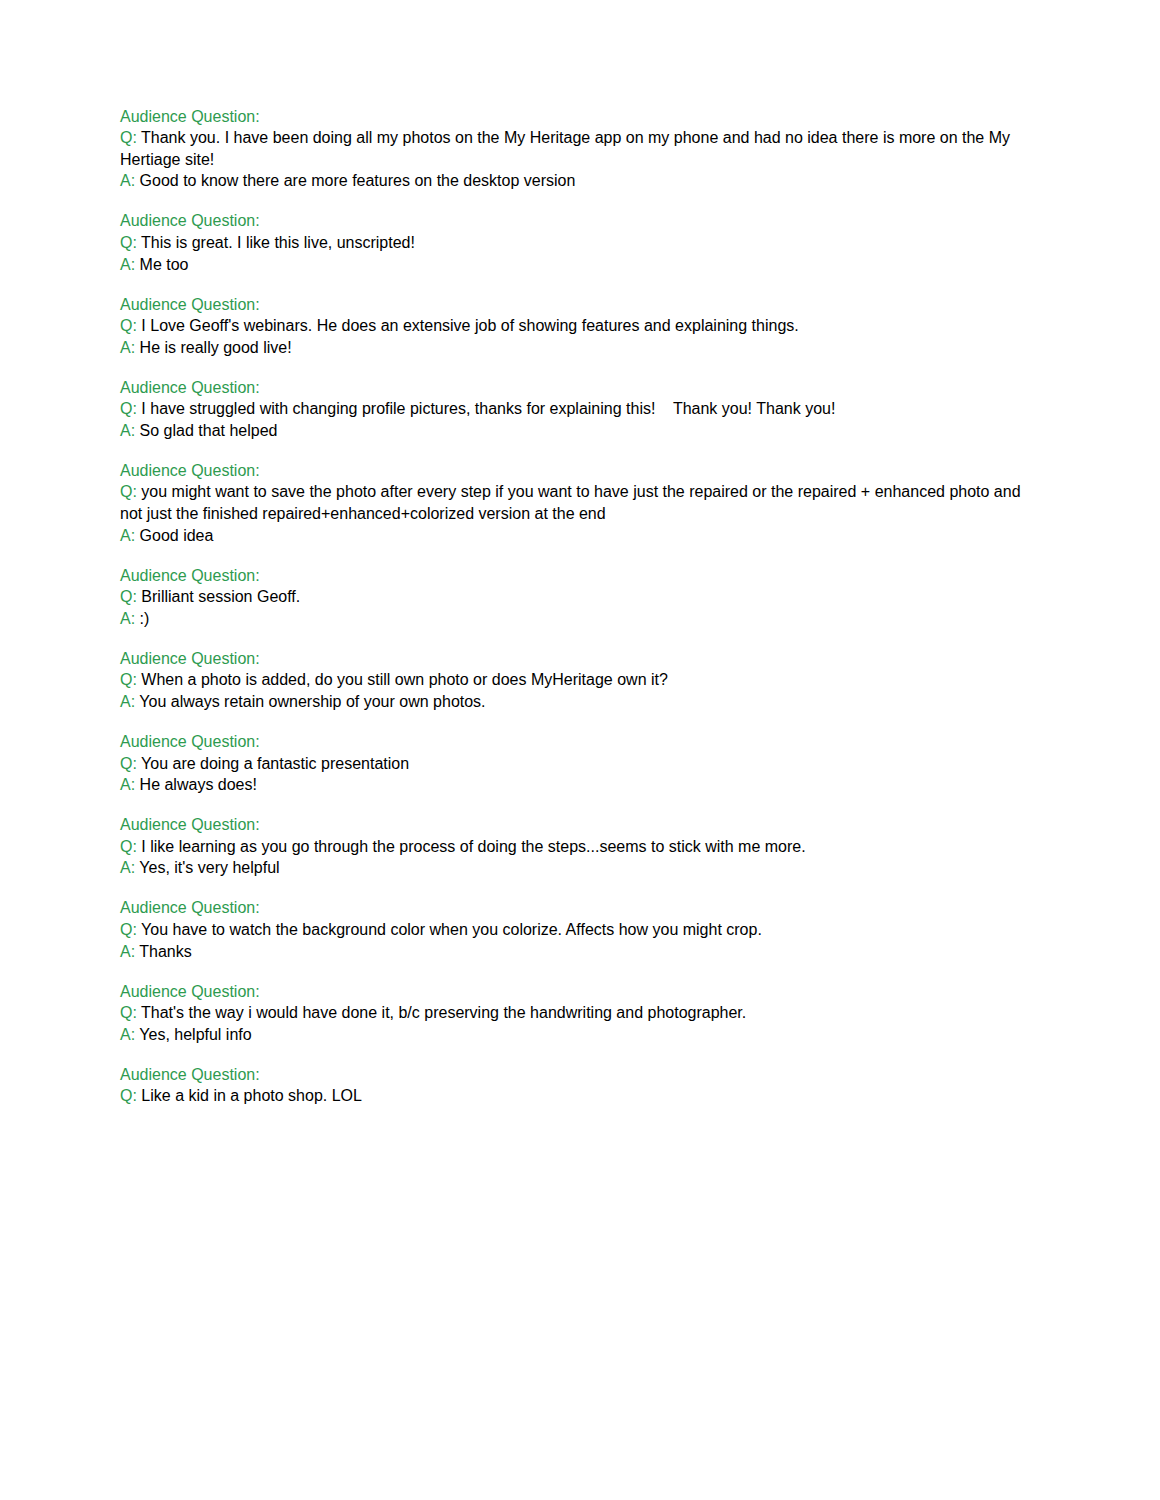Audience Question:
Q: Thank you. I have been doing all my photos on the My Heritage app on my phone and had no idea there is more on the My Hertiage site!
A: Good to know there are more features on the desktop version
Audience Question:
Q: This is great. I like this live, unscripted!
A: Me too
Audience Question:
Q: I Love Geoff's webinars. He does an extensive job of showing features and explaining things.
A: He is really good live!
Audience Question:
Q: I have struggled with changing profile pictures, thanks for explaining this! Thank you! Thank you!
A: So glad that helped
Audience Question:
Q: you might want to save the photo after every step if you want to have just the repaired or the repaired + enhanced photo and not just the finished repaired+enhanced+colorized version at the end
A: Good idea
Audience Question:
Q: Brilliant session Geoff.
A: :)
Audience Question:
Q: When a photo is added, do you still own photo or does MyHeritage own it?
A: You always retain ownership of your own photos.
Audience Question:
Q: You are doing a fantastic presentation
A: He always does!
Audience Question:
Q: I like learning as you go through the process of doing the steps...seems to stick with me more.
A: Yes, it's very helpful
Audience Question:
Q: You have to watch the background color when you colorize. Affects how you might crop.
A: Thanks
Audience Question:
Q: That's the way i would have done it, b/c preserving the handwriting and photographer.
A: Yes, helpful info
Audience Question:
Q: Like a kid in a photo shop. LOL